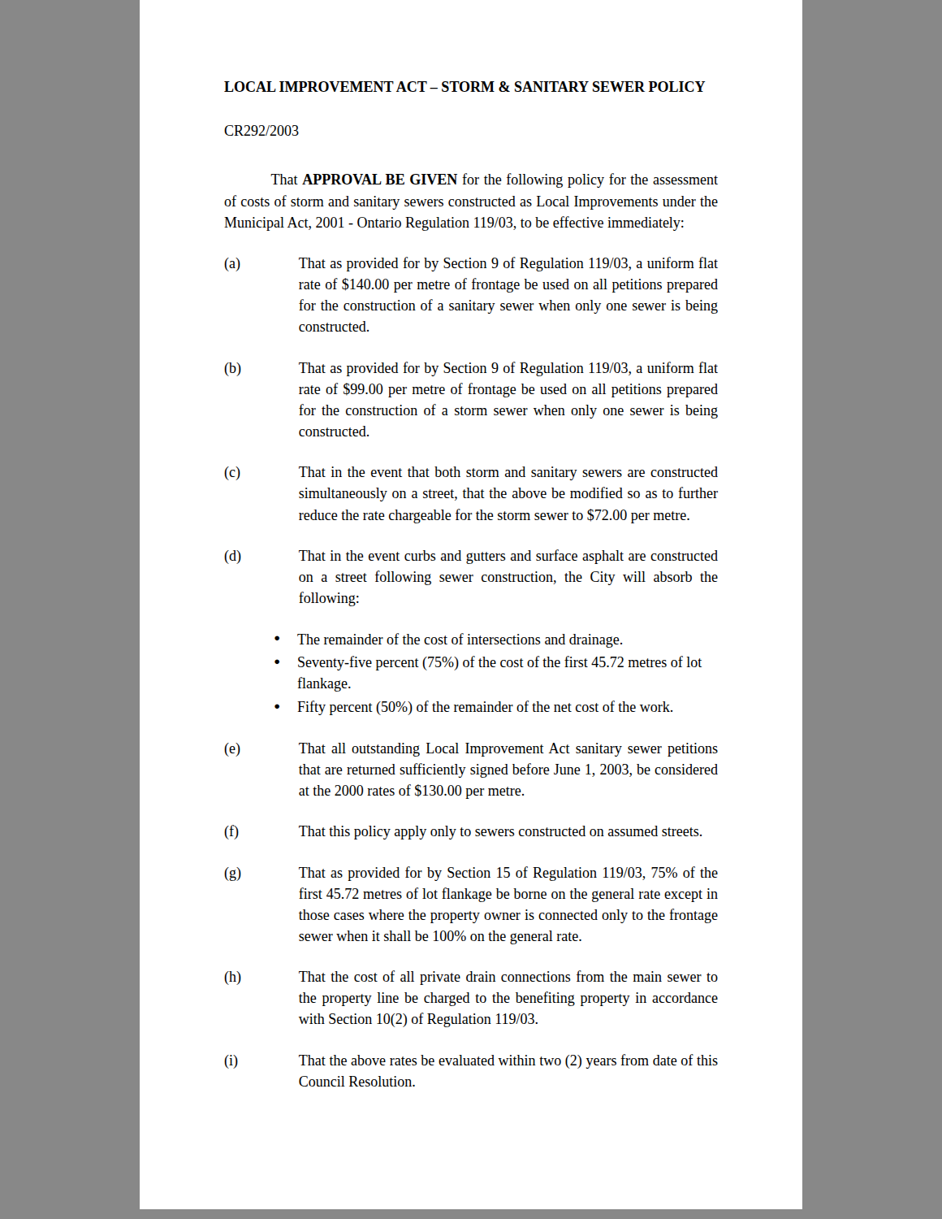LOCAL IMPROVEMENT ACT – STORM & SANITARY SEWER POLICY
CR292/2003
That APPROVAL BE GIVEN for the following policy for the assessment of costs of storm and sanitary sewers constructed as Local Improvements under the Municipal Act, 2001 - Ontario Regulation 119/03, to be effective immediately:
(a) That as provided for by Section 9 of Regulation 119/03, a uniform flat rate of $140.00 per metre of frontage be used on all petitions prepared for the construction of a sanitary sewer when only one sewer is being constructed.
(b) That as provided for by Section 9 of Regulation 119/03, a uniform flat rate of $99.00 per metre of frontage be used on all petitions prepared for the construction of a storm sewer when only one sewer is being constructed.
(c) That in the event that both storm and sanitary sewers are constructed simultaneously on a street, that the above be modified so as to further reduce the rate chargeable for the storm sewer to $72.00 per metre.
(d) That in the event curbs and gutters and surface asphalt are constructed on a street following sewer construction, the City will absorb the following:
The remainder of the cost of intersections and drainage.
Seventy-five percent (75%) of the cost of the first 45.72 metres of lot flankage.
Fifty percent (50%) of the remainder of the net cost of the work.
(e) That all outstanding Local Improvement Act sanitary sewer petitions that are returned sufficiently signed before June 1, 2003, be considered at the 2000 rates of $130.00 per metre.
(f) That this policy apply only to sewers constructed on assumed streets.
(g) That as provided for by Section 15 of Regulation 119/03, 75% of the first 45.72 metres of lot flankage be borne on the general rate except in those cases where the property owner is connected only to the frontage sewer when it shall be 100% on the general rate.
(h) That the cost of all private drain connections from the main sewer to the property line be charged to the benefiting property in accordance with Section 10(2) of Regulation 119/03.
(i) That the above rates be evaluated within two (2) years from date of this Council Resolution.